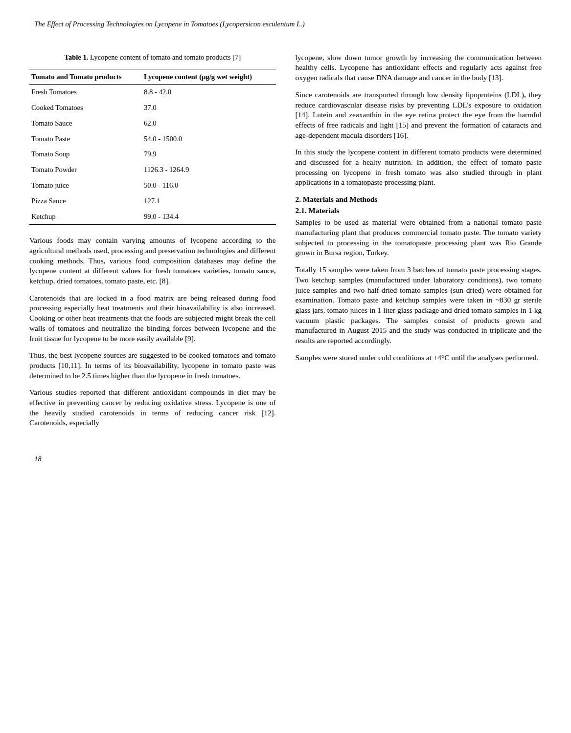The Effect of Processing Technologies on Lycopene in Tomatoes (Lycopersicon esculentum L.)
Table 1. Lycopene content of tomato and tomato products [7]
| Tomato and Tomato products | Lycopene content (µg/g wet weight) |
| --- | --- |
| Fresh Tomatoes | 8.8 - 42.0 |
| Cooked Tomatoes | 37.0 |
| Tomato Sauce | 62.0 |
| Tomato Paste | 54.0 - 1500.0 |
| Tomato Soup | 79.9 |
| Tomato Powder | 1126.3 - 1264.9 |
| Tomato juice | 50.0 - 116.0 |
| Pizza Sauce | 127.1 |
| Ketchup | 99.0 - 134.4 |
Various foods may contain varying amounts of lycopene according to the agricultural methods used, processing and preservation technologies and different cooking methods. Thus, various food composition databases may define the lycopene content at different values for fresh tomatoes varieties, tomato sauce, ketchup, dried tomatoes, tomato paste, etc. [8].
Carotenoids that are locked in a food matrix are being released during food processing especially heat treatments and their bioavailability is also increased. Cooking or other heat treatments that the foods are subjected might break the cell walls of tomatoes and neutralize the binding forces between lycopene and the fruit tissue for lycopene to be more easily available [9].
Thus, the best lycopene sources are suggested to be cooked tomatoes and tomato products [10,11]. In terms of its bioavailability, lycopene in tomato paste was determined to be 2.5 times higher than the lycopene in fresh tomatoes.
Various studies reported that different antioxidant compounds in diet may be effective in preventing cancer by reducing oxidative stress. Lycopene is one of the heavily studied carotenoids in terms of reducing cancer risk [12]. Carotenoids, especially
lycopene, slow down tumor growth by increasing the communication between healthy cells. Lycopene has antioxidant effects and regularly acts against free oxygen radicals that cause DNA damage and cancer in the body [13].
Since carotenoids are transported through low density lipoproteins (LDL), they reduce cardiovascular disease risks by preventing LDL's exposure to oxidation [14]. Lutein and zeaxanthin in the eye retina protect the eye from the harmful effects of free radicals and light [15] and prevent the formation of cataracts and age-dependent macula disorders [16].
In this study the lycopene content in different tomato products were determined and discussed for a healty nutrition. In addition, the effect of tomato paste processing on lycopene in fresh tomato was also studied through in plant applications in a tomatopaste processing plant.
2. Materials and Methods
2.1. Materials
Samples to be used as material were obtained from a national tomato paste manufacturing plant that produces commercial tomato paste. The tomato variety subjected to processing in the tomatopaste processing plant was Rio Grande grown in Bursa region, Turkey.
Totally 15 samples were taken from 3 batches of tomato paste processing stages. Two ketchup samples (manufactured under laboratory conditions), two tomato juice samples and two half-dried tomato samples (sun dried) were obtained for examination. Tomato paste and ketchup samples were taken in ~830 gr sterile glass jars, tomato juices in 1 liter glass package and dried tomato samples in 1 kg vacuum plastic packages. The samples consist of products grown and manufactured in August 2015 and the study was conducted in triplicate and the results are reported accordingly.
Samples were stored under cold conditions at +4°C until the analyses performed.
18